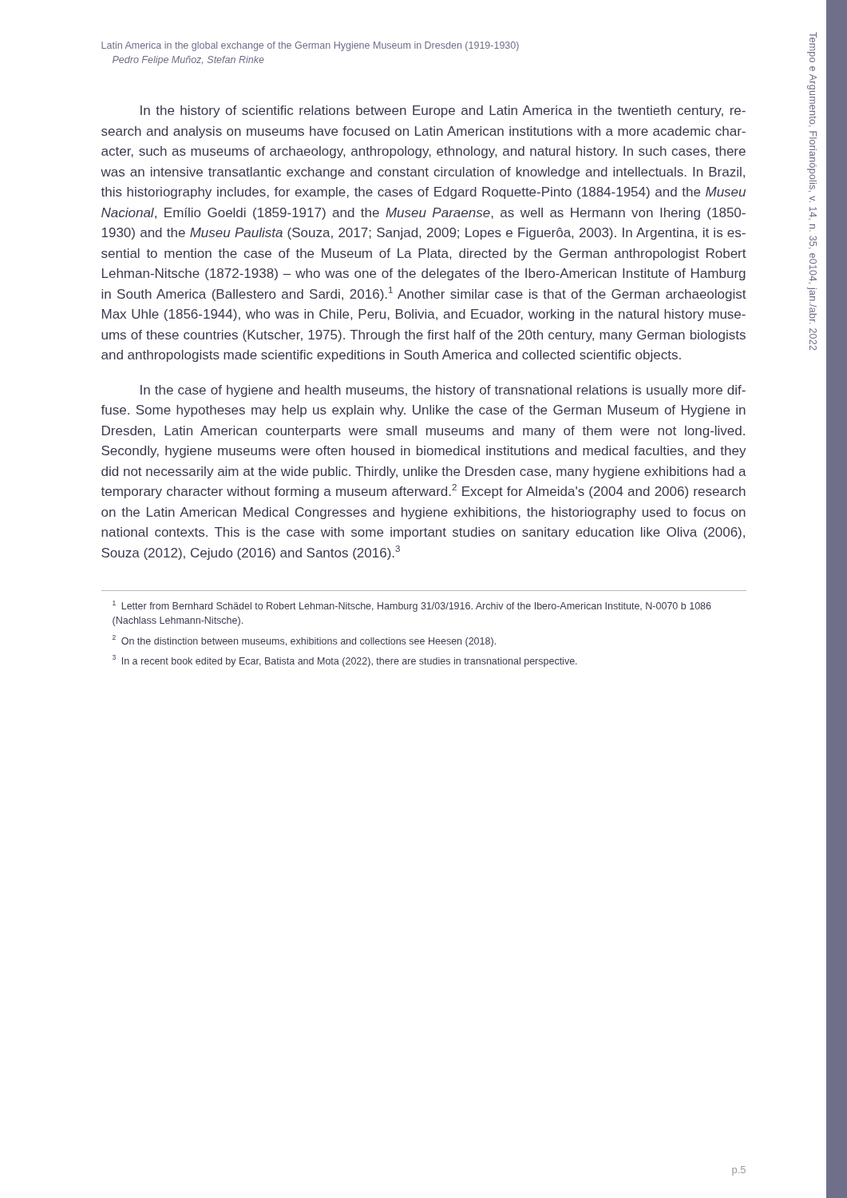Tempo e Argumento, Florianópolis, v. 14, n. 35, e0104, jan./abr. 2022
Latin America in the global exchange of the German Hygiene Museum in Dresden (1919-1930) Pedro Felipe Muñoz, Stefan Rinke
In the history of scientific relations between Europe and Latin America in the twentieth century, research and analysis on museums have focused on Latin American institutions with a more academic character, such as museums of archaeology, anthropology, ethnology, and natural history. In such cases, there was an intensive transatlantic exchange and constant circulation of knowledge and intellectuals. In Brazil, this historiography includes, for example, the cases of Edgard Roquette-Pinto (1884-1954) and the Museu Nacional, Emílio Goeldi (1859-1917) and the Museu Paraense, as well as Hermann von Ihering (1850-1930) and the Museu Paulista (Souza, 2017; Sanjad, 2009; Lopes e Figuerôa, 2003). In Argentina, it is essential to mention the case of the Museum of La Plata, directed by the German anthropologist Robert Lehman-Nitsche (1872-1938) – who was one of the delegates of the Ibero-American Institute of Hamburg in South America (Ballestero and Sardi, 2016).1 Another similar case is that of the German archaeologist Max Uhle (1856-1944), who was in Chile, Peru, Bolivia, and Ecuador, working in the natural history museums of these countries (Kutscher, 1975). Through the first half of the 20th century, many German biologists and anthropologists made scientific expeditions in South America and collected scientific objects.
In the case of hygiene and health museums, the history of transnational relations is usually more diffuse. Some hypotheses may help us explain why. Unlike the case of the German Museum of Hygiene in Dresden, Latin American counterparts were small museums and many of them were not long-lived. Secondly, hygiene museums were often housed in biomedical institutions and medical faculties, and they did not necessarily aim at the wide public. Thirdly, unlike the Dresden case, many hygiene exhibitions had a temporary character without forming a museum afterward.2 Except for Almeida's (2004 and 2006) research on the Latin American Medical Congresses and hygiene exhibitions, the historiography used to focus on national contexts. This is the case with some important studies on sanitary education like Oliva (2006), Souza (2012), Cejudo (2016) and Santos (2016).3
1 Letter from Bernhard Schädel to Robert Lehman-Nitsche, Hamburg 31/03/1916. Archiv of the Ibero-American Institute, N-0070 b 1086 (Nachlass Lehmann-Nitsche).
2 On the distinction between museums, exhibitions and collections see Heesen (2018).
3 In a recent book edited by Ecar, Batista and Mota (2022), there are studies in transnational perspective.
p.5